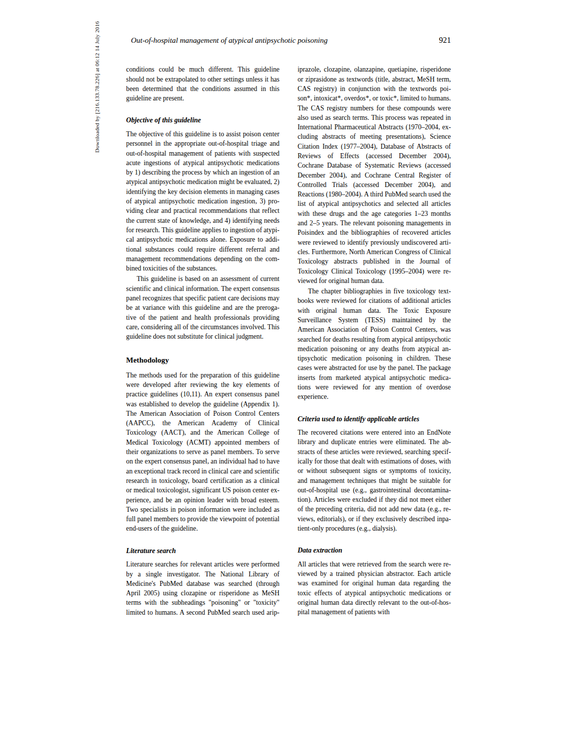Downloaded by [216.133.78.226] at 06:12 14 July 2016
Out-of-hospital management of atypical antipsychotic poisoning
921
conditions could be much different. This guideline should not be extrapolated to other settings unless it has been determined that the conditions assumed in this guideline are present.
Objective of this guideline
The objective of this guideline is to assist poison center personnel in the appropriate out-of-hospital triage and out-of-hospital management of patients with suspected acute ingestions of atypical antipsychotic medications by 1) describing the process by which an ingestion of an atypical antipsychotic medication might be evaluated, 2) identifying the key decision elements in managing cases of atypical antipsychotic medication ingestion, 3) providing clear and practical recommendations that reflect the current state of knowledge, and 4) identifying needs for research. This guideline applies to ingestion of atypical antipsychotic medications alone. Exposure to additional substances could require different referral and management recommendations depending on the combined toxicities of the substances.
This guideline is based on an assessment of current scientific and clinical information. The expert consensus panel recognizes that specific patient care decisions may be at variance with this guideline and are the prerogative of the patient and health professionals providing care, considering all of the circumstances involved. This guideline does not substitute for clinical judgment.
Methodology
The methods used for the preparation of this guideline were developed after reviewing the key elements of practice guidelines (10,11). An expert consensus panel was established to develop the guideline (Appendix 1). The American Association of Poison Control Centers (AAPCC), the American Academy of Clinical Toxicology (AACT), and the American College of Medical Toxicology (ACMT) appointed members of their organizations to serve as panel members. To serve on the expert consensus panel, an individual had to have an exceptional track record in clinical care and scientific research in toxicology, board certification as a clinical or medical toxicologist, significant US poison center experience, and be an opinion leader with broad esteem. Two specialists in poison information were included as full panel members to provide the viewpoint of potential end-users of the guideline.
Literature search
Literature searches for relevant articles were performed by a single investigator. The National Library of Medicine's PubMed database was searched (through April 2005) using clozapine or risperidone as MeSH terms with the subheadings "poisoning" or "toxicity" limited to humans. A second PubMed search used aripiprazole, clozapine, olanzapine, quetiapine, risperidone or ziprasidone as textwords (title, abstract, MeSH term, CAS registry) in conjunction with the textwords poison*, intoxicat*, overdos*, or toxic*, limited to humans. The CAS registry numbers for these compounds were also used as search terms. This process was repeated in International Pharmaceutical Abstracts (1970–2004, excluding abstracts of meeting presentations), Science Citation Index (1977–2004), Database of Abstracts of Reviews of Effects (accessed December 2004), Cochrane Database of Systematic Reviews (accessed December 2004), and Cochrane Central Register of Controlled Trials (accessed December 2004), and Reactions (1980–2004). A third PubMed search used the list of atypical antipsychotics and selected all articles with these drugs and the age categories 1–23 months and 2–5 years. The relevant poisoning managements in Poisindex and the bibliographies of recovered articles were reviewed to identify previously undiscovered articles. Furthermore, North American Congress of Clinical Toxicology abstracts published in the Journal of Toxicology Clinical Toxicology (1995–2004) were reviewed for original human data.
The chapter bibliographies in five toxicology textbooks were reviewed for citations of additional articles with original human data. The Toxic Exposure Surveillance System (TESS) maintained by the American Association of Poison Control Centers, was searched for deaths resulting from atypical antipsychotic medication poisoning or any deaths from atypical antipsychotic medication poisoning in children. These cases were abstracted for use by the panel. The package inserts from marketed atypical antipsychotic medications were reviewed for any mention of overdose experience.
Criteria used to identify applicable articles
The recovered citations were entered into an EndNote library and duplicate entries were eliminated. The abstracts of these articles were reviewed, searching specifically for those that dealt with estimations of doses, with or without subsequent signs or symptoms of toxicity, and management techniques that might be suitable for out-of-hospital use (e.g., gastrointestinal decontamination). Articles were excluded if they did not meet either of the preceding criteria, did not add new data (e.g., reviews, editorials), or if they exclusively described inpatient-only procedures (e.g., dialysis).
Data extraction
All articles that were retrieved from the search were reviewed by a trained physician abstractor. Each article was examined for original human data regarding the toxic effects of atypical antipsychotic medications or original human data directly relevant to the out-of-hospital management of patients with